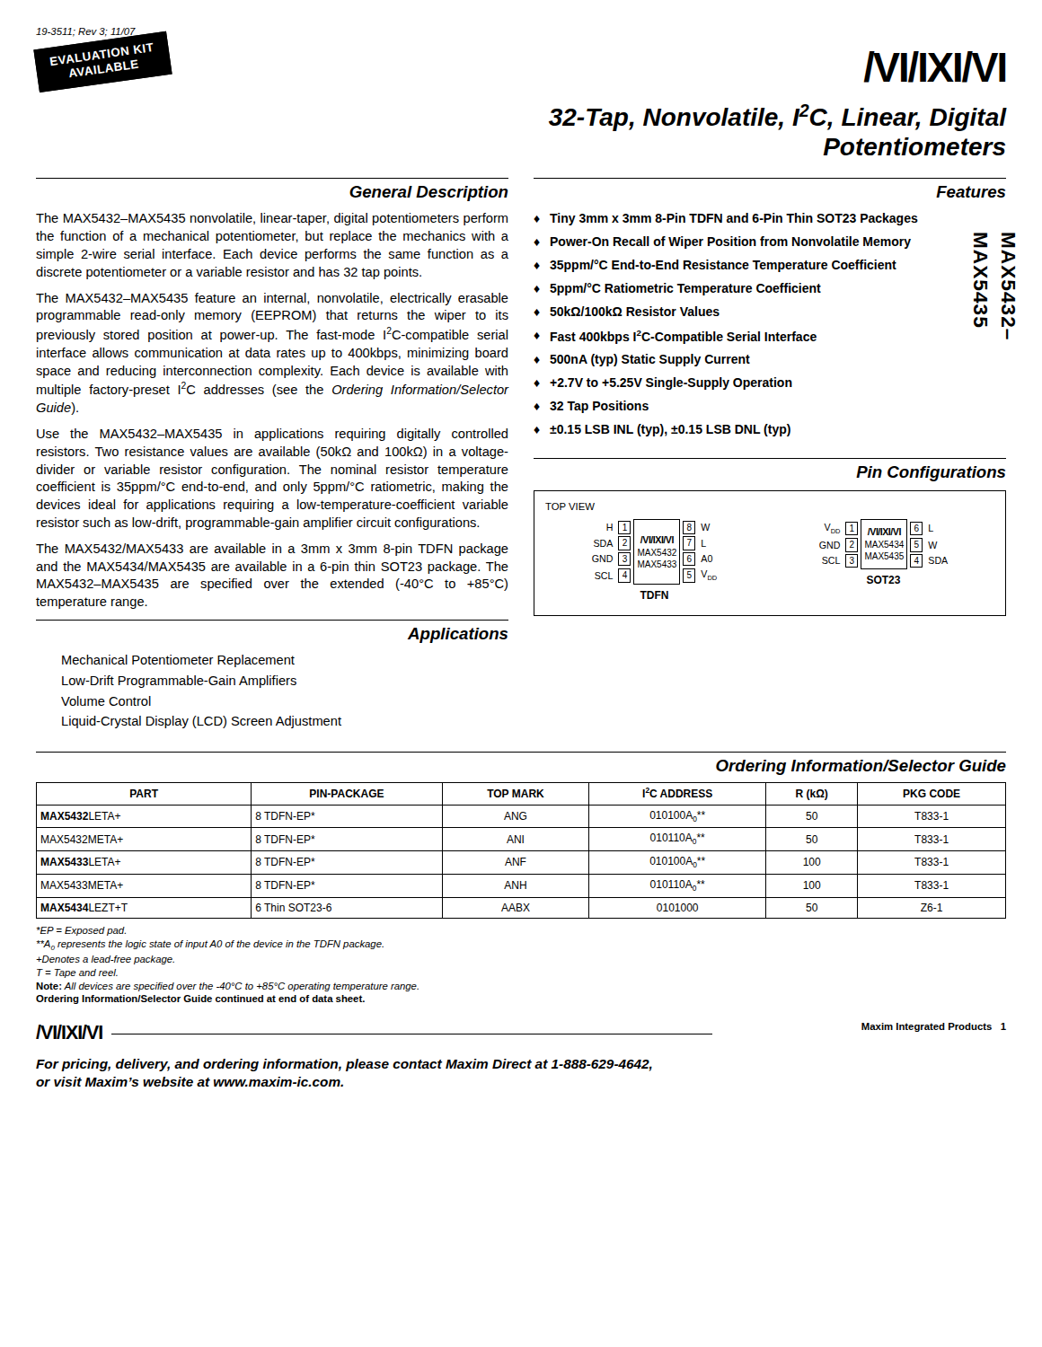19-3511; Rev 3; 11/07
EVALUATION KIT
AVAILABLE
/VI/IXI/VI
32-Tap, Nonvolatile, I2C, Linear, Digital
Potentiometers
MAX5432–MAX5435
General Description
The MAX5432–MAX5435 nonvolatile, linear-taper, digital potentiometers perform the function of a mechanical potentiometer, but replace the mechanics with a simple 2-wire serial interface. Each device performs the same function as a discrete potentiometer or a variable resistor and has 32 tap points.
The MAX5432–MAX5435 feature an internal, nonvolatile, electrically erasable programmable read-only memory (EEPROM) that returns the wiper to its previously stored position at power-up. The fast-mode I2C-compatible serial interface allows communication at data rates up to 400kbps, minimizing board space and reducing interconnection complexity. Each device is available with multiple factory-preset I2C addresses (see the Ordering Information/Selector Guide).
Use the MAX5432–MAX5435 in applications requiring digitally controlled resistors. Two resistance values are available (50kΩ and 100kΩ) in a voltage-divider or variable resistor configuration. The nominal resistor temperature coefficient is 35ppm/°C end-to-end, and only 5ppm/°C ratiometric, making the devices ideal for applications requiring a low-temperature-coefficient variable resistor such as low-drift, programmable-gain amplifier circuit configurations.
The MAX5432/MAX5433 are available in a 3mm x 3mm 8-pin TDFN package and the MAX5434/MAX5435 are available in a 6-pin thin SOT23 package. The MAX5432–MAX5435 are specified over the extended (-40°C to +85°C) temperature range.
Applications
Mechanical Potentiometer Replacement
Low-Drift Programmable-Gain Amplifiers
Volume Control
Liquid-Crystal Display (LCD) Screen Adjustment
Features
Tiny 3mm x 3mm 8-Pin TDFN and 6-Pin Thin SOT23 Packages
Power-On Recall of Wiper Position from Nonvolatile Memory
35ppm/°C End-to-End Resistance Temperature Coefficient
5ppm/°C Ratiometric Temperature Coefficient
50kΩ/100kΩ Resistor Values
Fast 400kbps I2C-Compatible Serial Interface
500nA (typ) Static Supply Current
+2.7V to +5.25V Single-Supply Operation
32 Tap Positions
±0.15 LSB INL (typ), ±0.15 LSB DNL (typ)
Pin Configurations
TOP VIEW
| H | 1 | /VI/IXI/VI MAX5432 MAX5433 | 8 | W |
| SDA | 2 | 7 | L |
| GND | 3 | 6 | A0 |
| SCL | 4 | 5 | V DD |
TDFN
| V DD | 1 | /VI/IXI/VI MAX5434 MAX5435 | 6 | L |
| GND | 2 | 5 | W |
| SCL | 3 | 4 | SDA |
SOT23
Ordering Information/Selector Guide
| PART | PIN-PACKAGE | TOP MARK | I 2 C ADDRESS | R (kΩ) | PKG CODE |
| --- | --- | --- | --- | --- | --- |
| MAX5432 LETA+ | 8 TDFN-EP* | ANG | 010100A 0 ** | 50 | T833-1 |
| MAX5432META+ | 8 TDFN-EP* | ANI | 010110A 0 ** | 50 | T833-1 |
| MAX5433 LETA+ | 8 TDFN-EP* | ANF | 010100A 0 ** | 100 | T833-1 |
| MAX5433META+ | 8 TDFN-EP* | ANH | 010110A 0 ** | 100 | T833-1 |
| MAX5434 LEZT+T | 6 Thin SOT23-6 | AABX | 0101000 | 50 | Z6-1 |
*EP = Exposed pad.
**A0 represents the logic state of input A0 of the device in the TDFN package.
+Denotes a lead-free package.
T = Tape and reel.
Note: All devices are specified over the -40°C to +85°C operating temperature range.
Ordering Information/Selector Guide continued at end of data sheet.
/VI/IXI/VI Maxim Integrated Products 1
For pricing, delivery, and ordering information, please contact Maxim Direct at 1-888-629-4642,
or visit Maxim’s website at www.maxim-ic.com.